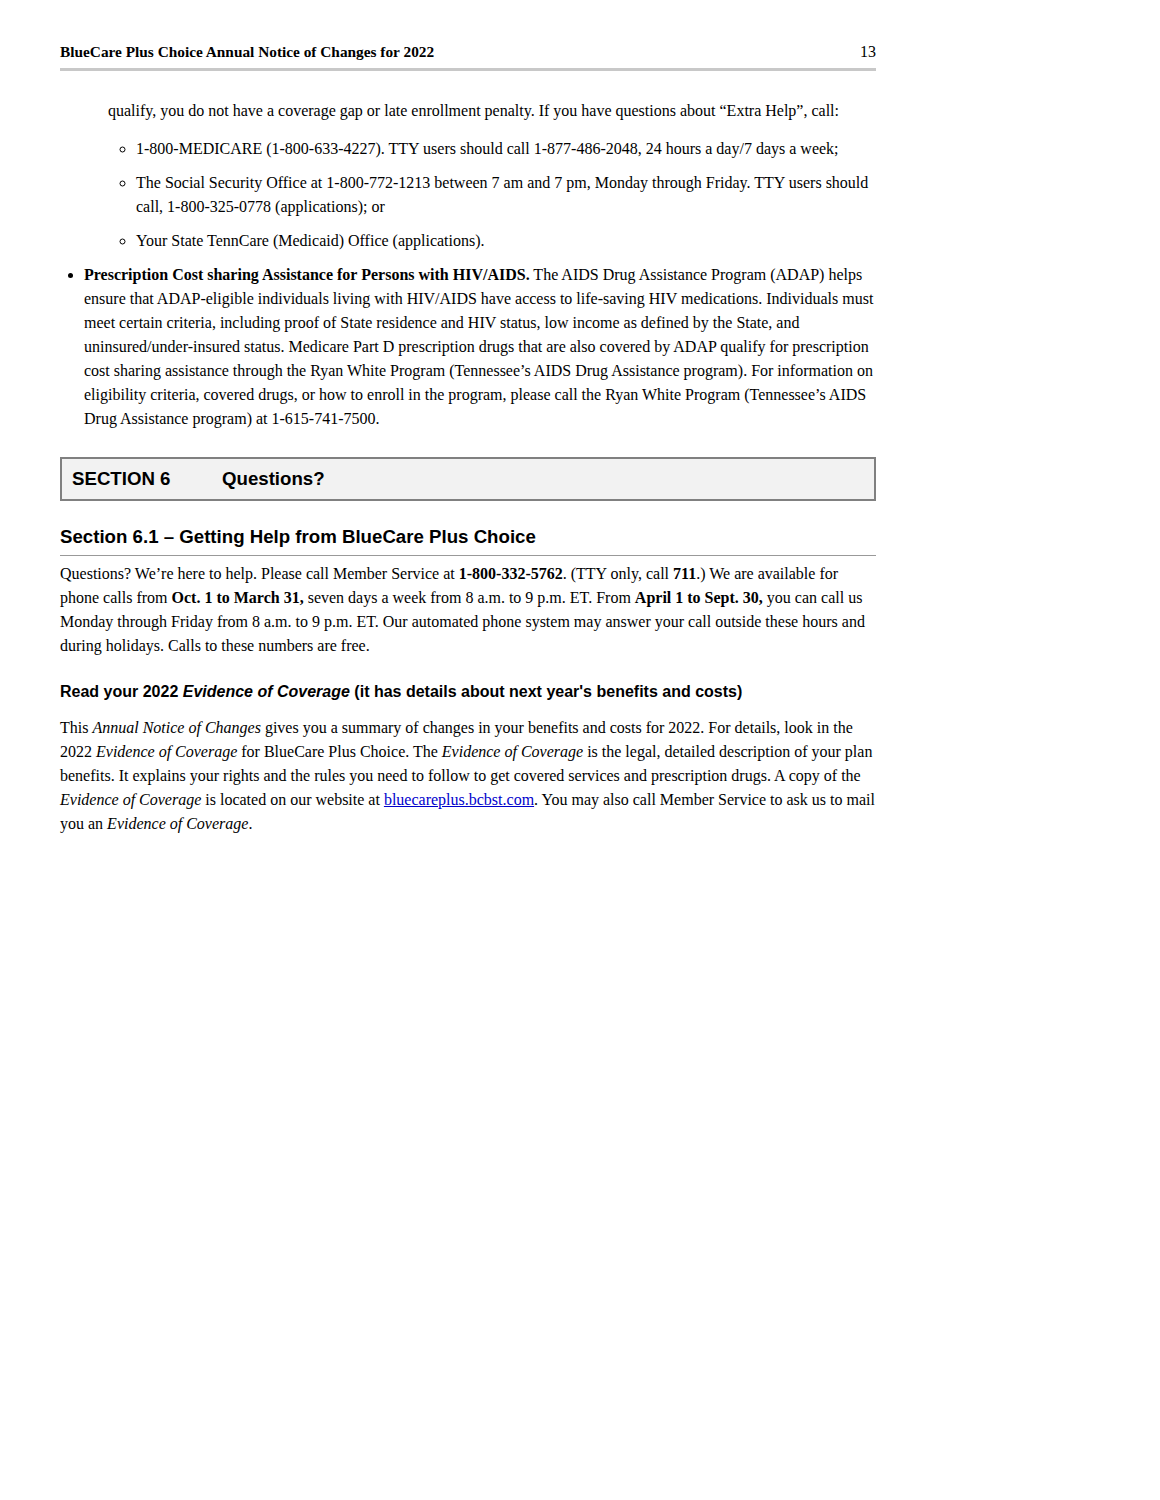BlueCare Plus Choice Annual Notice of Changes for 2022 13
qualify, you do not have a coverage gap or late enrollment penalty. If you have questions about “Extra Help”, call:
1-800-MEDICARE (1-800-633-4227). TTY users should call 1-877-486-2048, 24 hours a day/7 days a week;
The Social Security Office at 1-800-772-1213 between 7 am and 7 pm, Monday through Friday. TTY users should call, 1-800-325-0778 (applications); or
Your State TennCare (Medicaid) Office (applications).
Prescription Cost sharing Assistance for Persons with HIV/AIDS. The AIDS Drug Assistance Program (ADAP) helps ensure that ADAP-eligible individuals living with HIV/AIDS have access to life-saving HIV medications. Individuals must meet certain criteria, including proof of State residence and HIV status, low income as defined by the State, and uninsured/under-insured status. Medicare Part D prescription drugs that are also covered by ADAP qualify for prescription cost sharing assistance through the Ryan White Program (Tennessee’s AIDS Drug Assistance program). For information on eligibility criteria, covered drugs, or how to enroll in the program, please call the Ryan White Program (Tennessee’s AIDS Drug Assistance program) at 1-615-741-7500.
SECTION 6 Questions?
Section 6.1 – Getting Help from BlueCare Plus Choice
Questions? We’re here to help. Please call Member Service at 1-800-332-5762. (TTY only, call 711.) We are available for phone calls from Oct. 1 to March 31, seven days a week from 8 a.m. to 9 p.m. ET. From April 1 to Sept. 30, you can call us Monday through Friday from 8 a.m. to 9 p.m. ET. Our automated phone system may answer your call outside these hours and during holidays. Calls to these numbers are free.
Read your 2022 Evidence of Coverage (it has details about next year's benefits and costs)
This Annual Notice of Changes gives you a summary of changes in your benefits and costs for 2022. For details, look in the 2022 Evidence of Coverage for BlueCare Plus Choice. The Evidence of Coverage is the legal, detailed description of your plan benefits. It explains your rights and the rules you need to follow to get covered services and prescription drugs. A copy of the Evidence of Coverage is located on our website at bluecareplus.bcbst.com. You may also call Member Service to ask us to mail you an Evidence of Coverage.